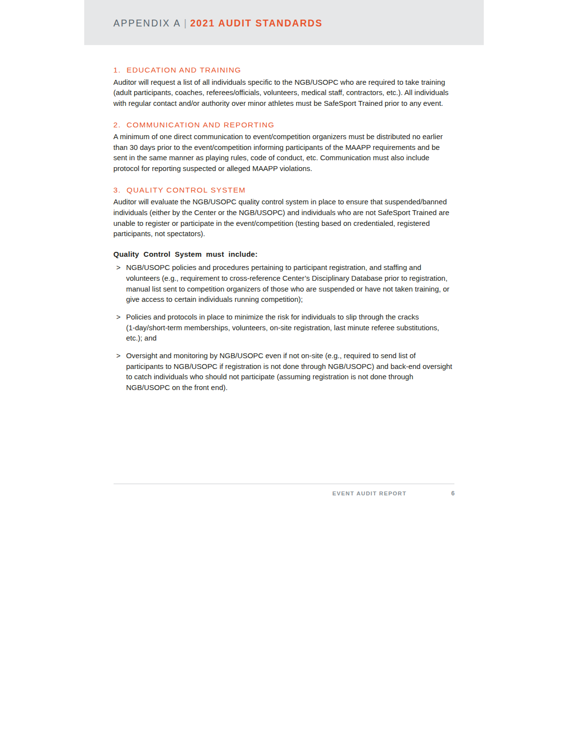APPENDIX A|2021 AUDIT STANDARDS
1. EDUCATION AND TRAINING
Auditor will request a list of all individuals specific to the NGB/USOPC who are required to take training (adult participants, coaches, referees/officials, volunteers, medical staff, contractors, etc.). All individuals with regular contact and/or authority over minor athletes must be SafeSport Trained prior to any event.
2. COMMUNICATION AND REPORTING
A minimum of one direct communication to event/competition organizers must be distributed no earlier than 30 days prior to the event/competition informing participants of the MAAPP requirements and be sent in the same manner as playing rules, code of conduct, etc. Communication must also include protocol for reporting suspected or alleged MAAPP violations.
3. QUALITY CONTROL SYSTEM
Auditor will evaluate the NGB/USOPC quality control system in place to ensure that suspended/banned individuals (either by the Center or the NGB/USOPC) and individuals who are not SafeSport Trained are unable to register or participate in the event/competition (testing based on credentialed, registered participants, not spectators).
Quality Control System must include:
NGB/USOPC policies and procedures pertaining to participant registration, and staffing and volunteers (e.g., requirement to cross-reference Center’s Disciplinary Database prior to registration, manual list sent to competition organizers of those who are suspended or have not taken training, or give access to certain individuals running competition);
Policies and protocols in place to minimize the risk for individuals to slip through the cracks
(1-day/short-term memberships, volunteers, on-site registration, last minute referee substitutions, etc.); and
Oversight and monitoring by NGB/USOPC even if not on-site (e.g., required to send list of participants to NGB/USOPC if registration is not done through NGB/USOPC) and back-end oversight to catch individuals who should not participate (assuming registration is not done through NGB/USOPC on the front end).
EVENT AUDIT REPORT 6